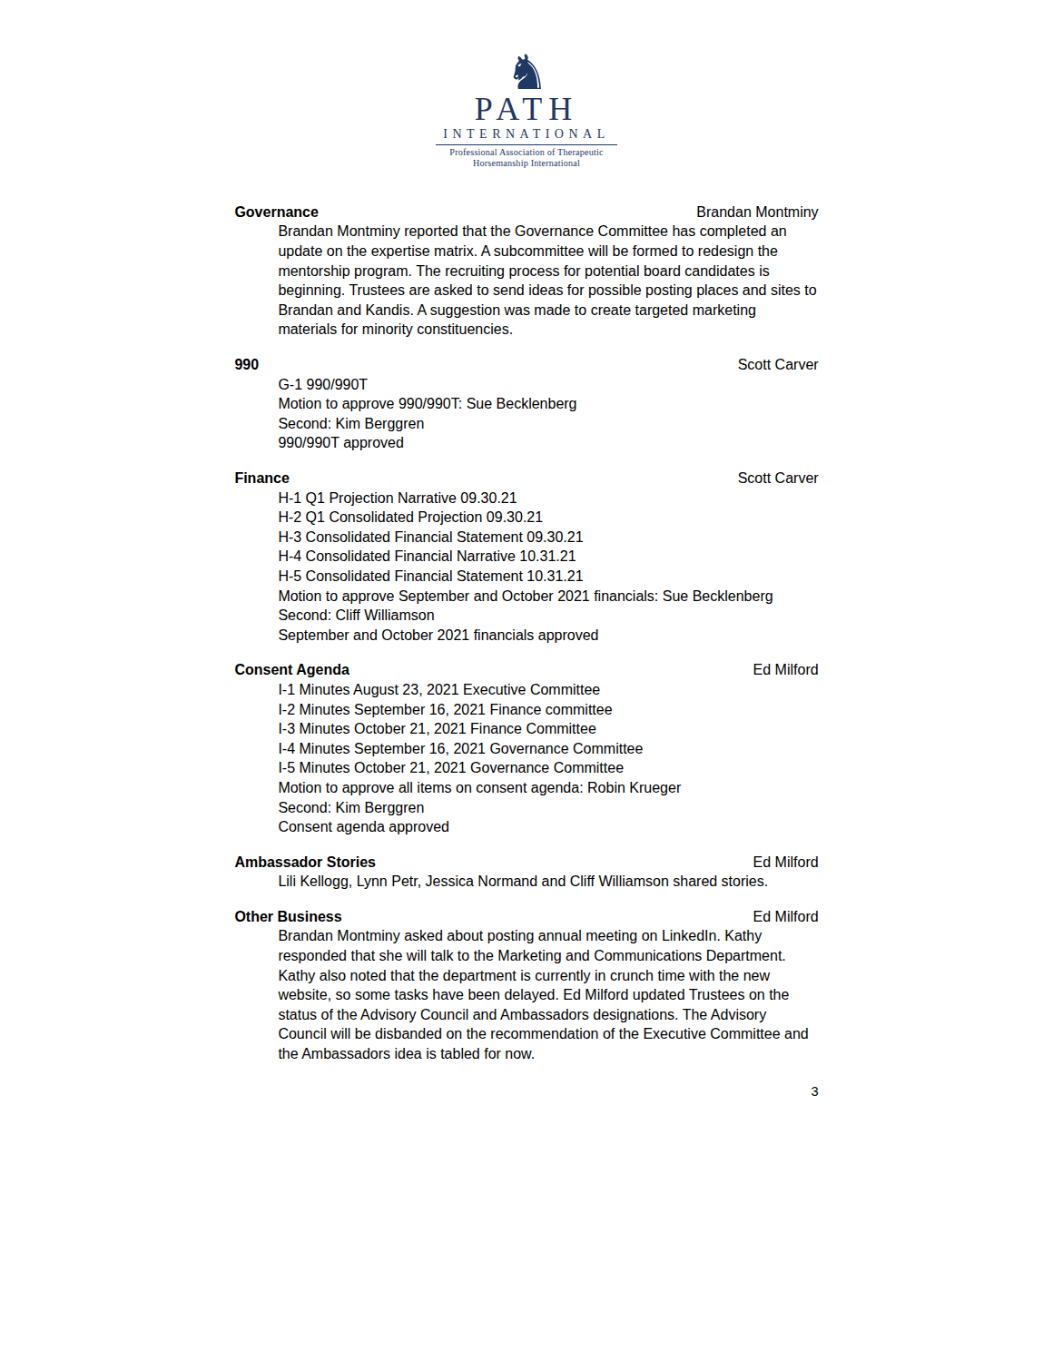♞
PATH
INTERNATIONAL
Professional Association of Therapeutic
Horsemanship International
Governance Brandan Montminy
Brandan Montminy reported that the Governance Committee has completed an update on the expertise matrix. A subcommittee will be formed to redesign the mentorship program. The recruiting process for potential board candidates is beginning. Trustees are asked to send ideas for possible posting places and sites to Brandan and Kandis. A suggestion was made to create targeted marketing materials for minority constituencies.
990 Scott Carver
G-1 990/990T
Motion to approve 990/990T: Sue Becklenberg
Second: Kim Berggren
990/990T approved
Finance Scott Carver
H-1 Q1 Projection Narrative 09.30.21
H-2 Q1 Consolidated Projection 09.30.21
H-3 Consolidated Financial Statement 09.30.21
H-4 Consolidated Financial Narrative 10.31.21
H-5 Consolidated Financial Statement 10.31.21
Motion to approve September and October 2021 financials: Sue Becklenberg
Second: Cliff Williamson
September and October 2021 financials approved
Consent Agenda Ed Milford
I-1 Minutes August 23, 2021 Executive Committee
I-2 Minutes September 16, 2021 Finance committee
I-3 Minutes October 21, 2021 Finance Committee
I-4 Minutes September 16, 2021 Governance Committee
I-5 Minutes October 21, 2021 Governance Committee
Motion to approve all items on consent agenda: Robin Krueger
Second: Kim Berggren
Consent agenda approved
Ambassador Stories Ed Milford
Lili Kellogg, Lynn Petr, Jessica Normand and Cliff Williamson shared stories.
Other Business Ed Milford
Brandan Montminy asked about posting annual meeting on LinkedIn. Kathy responded that she will talk to the Marketing and Communications Department. Kathy also noted that the department is currently in crunch time with the new website, so some tasks have been delayed. Ed Milford updated Trustees on the status of the Advisory Council and Ambassadors designations. The Advisory Council will be disbanded on the recommendation of the Executive Committee and the Ambassadors idea is tabled for now.
3